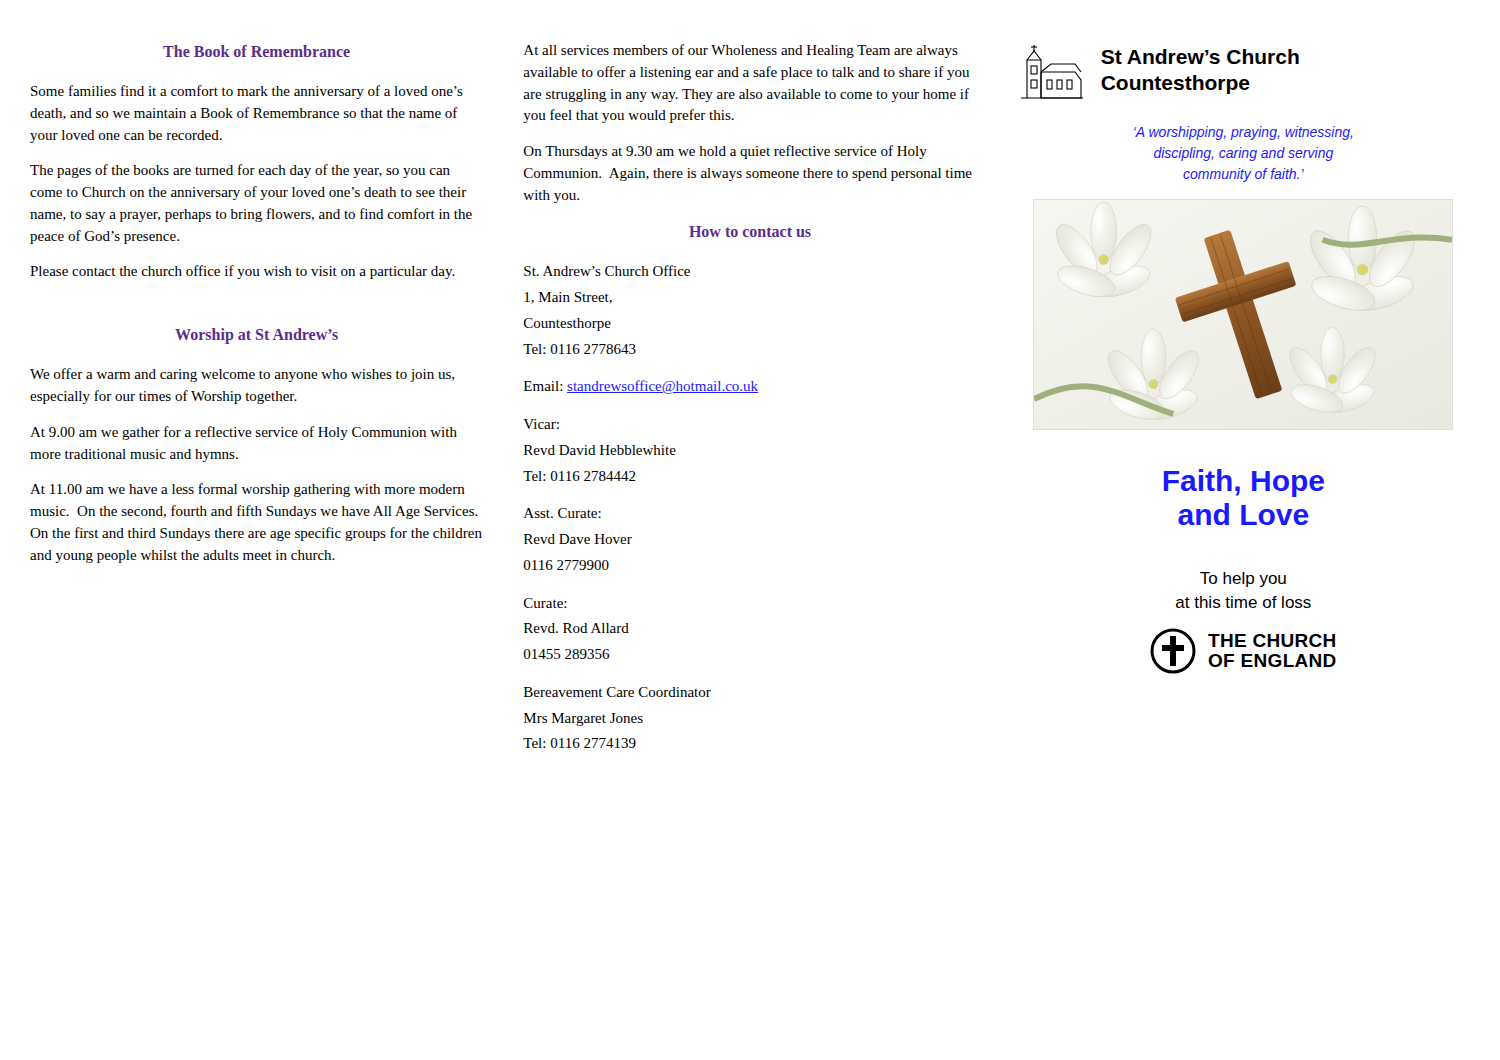The Book of Remembrance
Some families find it a comfort to mark the anniversary of a loved one’s death, and so we maintain a Book of Remembrance so that the name of your loved one can be recorded.
The pages of the books are turned for each day of the year, so you can come to Church on the anniversary of your loved one’s death to see their name, to say a prayer, perhaps to bring flowers, and to find comfort in the peace of God’s presence.
Please contact the church office if you wish to visit on a particular day.
Worship at St Andrew’s
We offer a warm and caring welcome to anyone who wishes to join us, especially for our times of Worship together.
At 9.00 am we gather for a reflective service of Holy Communion with more traditional music and hymns.
At 11.00 am we have a less formal worship gathering with more modern music. On the second, fourth and fifth Sundays we have All Age Services. On the first and third Sundays there are age specific groups for the children and young people whilst the adults meet in church.
At all services members of our Wholeness and Healing Team are always available to offer a listening ear and a safe place to talk and to share if you are struggling in any way. They are also available to come to your home if you feel that you would prefer this.
On Thursdays at 9.30 am we hold a quiet reflective service of Holy Communion. Again, there is always someone there to spend personal time with you.
How to contact us
St. Andrew’s Church Office
1, Main Street,
Countesthorpe
Tel: 0116 2778643
Email: standrewsoffice@hotmail.co.uk
Vicar:
Revd David Hebblewhite
Tel: 0116 2784442
Asst. Curate:
Revd Dave Hover
0116 2779900
Curate:
Revd. Rod Allard
01455 289356
Bereavement Care Coordinator
Mrs Margaret Jones
Tel: 0116 2774139
St Andrew’s Church
Countesthorpe
‘A worshipping, praying, witnessing,
discipling, caring and serving
community of faith.’
Faith, Hope
and Love
To help you
at this time of loss
THE CHURCH
OF ENGLAND